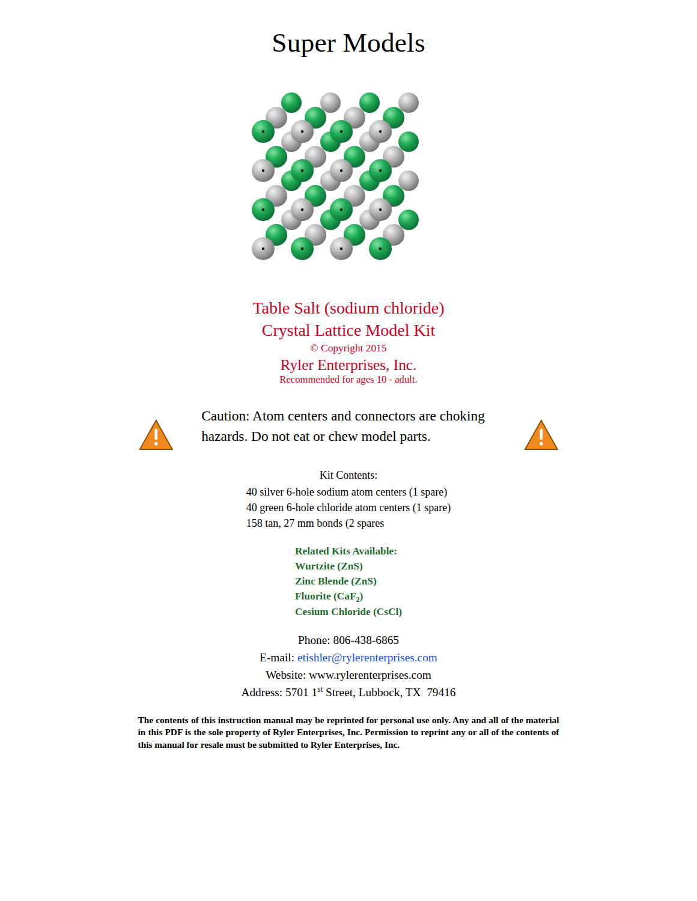Super Models
Table Salt (sodium chloride)
Crystal Lattice Model Kit
© Copyright 2015
Ryler Enterprises, Inc.
Recommended for ages 10 - adult.
Caution: Atom centers and connectors are choking hazards. Do not eat or chew model parts.
Kit Contents: 40 silver 6-hole sodium atom centers (1 spare)
40 green 6-hole chloride atom centers (1 spare)
158 tan, 27 mm bonds (2 spares
Related Kits Available:
Wurtzite (ZnS)
Zinc Blende (ZnS)
Fluorite (CaF2)
Cesium Chloride (CsCl)
Phone: 806-438-6865
E-mail: etishler@rylerenterprises.com
Website: www.rylerenterprises.com
Address: 5701 1st Street, Lubbock, TX 79416
The contents of this instruction manual may be reprinted for personal use only. Any and all of the material in this PDF is the sole property of Ryler Enterprises, Inc. Permission to reprint any or all of the contents of this manual for resale must be submitted to Ryler Enterprises, Inc.